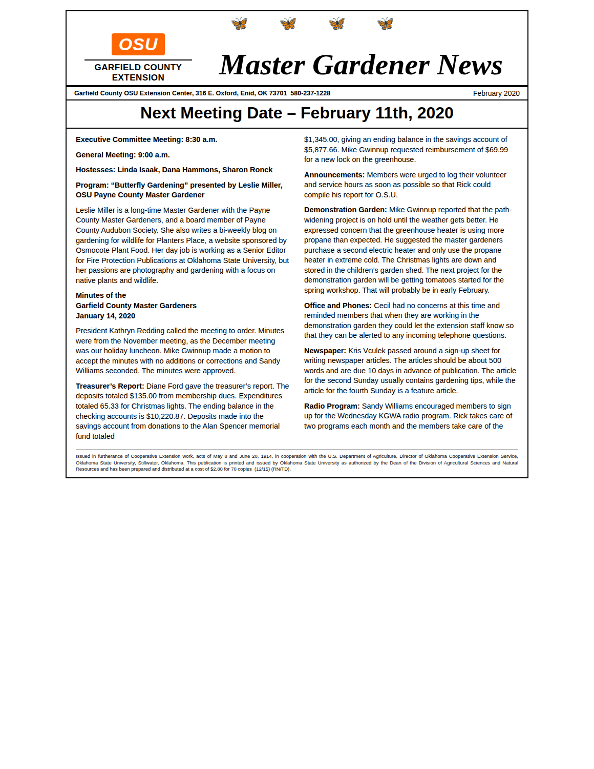🦋🦋🦋🦋
OSU
GARFIELD COUNTY
EXTENSION
Master Gardener News
Garfield County OSU Extension Center, 316 E. Oxford, Enid, OK 73701 580-237-1228 February 2020
Next Meeting Date – February 11th, 2020
Executive Committee Meeting: 8:30 a.m.
General Meeting: 9:00 a.m.
Hostesses: Linda Isaak, Dana Hammons, Sharon Ronck
Program: “Butterfly Gardening” presented by Leslie Miller, OSU Payne County Master Gardener
Leslie Miller is a long-time Master Gardener with the Payne County Master Gardeners, and a board member of Payne County Audubon Society. She also writes a bi-weekly blog on gardening for wildlife for Planters Place, a website sponsored by Osmocote Plant Food. Her day job is working as a Senior Editor for Fire Protection Publications at Oklahoma State University, but her passions are photography and gardening with a focus on native plants and wildlife.
Minutes of the
Garfield County Master Gardeners
January 14, 2020
President Kathryn Redding called the meeting to order. Minutes were from the November meeting, as the December meeting was our holiday luncheon. Mike Gwinnup made a motion to accept the minutes with no additions or corrections and Sandy Williams seconded. The minutes were approved.
Treasurer’s Report: Diane Ford gave the treasurer’s report. The deposits totaled $135.00 from membership dues. Expenditures totaled 65.33 for Christmas lights. The ending balance in the checking accounts is $10,220.87. Deposits made into the savings account from donations to the Alan Spencer memorial fund totaled
$1,345.00, giving an ending balance in the savings account of $5,877.66. Mike Gwinnup requested reimbursement of $69.99 for a new lock on the greenhouse.
Announcements: Members were urged to log their volunteer and service hours as soon as possible so that Rick could compile his report for O.S.U.
Demonstration Garden: Mike Gwinnup reported that the path-widening project is on hold until the weather gets better. He expressed concern that the greenhouse heater is using more propane than expected. He suggested the master gardeners purchase a second electric heater and only use the propane heater in extreme cold. The Christmas lights are down and stored in the children’s garden shed. The next project for the demonstration garden will be getting tomatoes started for the spring workshop. That will probably be in early February.
Office and Phones: Cecil had no concerns at this time and reminded members that when they are working in the demonstration garden they could let the extension staff know so that they can be alerted to any incoming telephone questions.
Newspaper: Kris Vculek passed around a sign-up sheet for writing newspaper articles. The articles should be about 500 words and are due 10 days in advance of publication. The article for the second Sunday usually contains gardening tips, while the article for the fourth Sunday is a feature article.
Radio Program: Sandy Williams encouraged members to sign up for the Wednesday KGWA radio program. Rick takes care of two programs each month and the members take care of the
Issued in furtherance of Cooperative Extension work, acts of May 8 and June 20, 1914, in cooperation with the U.S. Department of Agriculture, Director of Oklahoma Cooperative Extension Service, Oklahoma State University, Stillwater, Oklahoma. This publication is printed and issued by Oklahoma State University as authorized by the Dean of the Division of Agricultural Sciences and Natural Resources and has been prepared and distributed at a cost of $2.80 for 70 copies (12/15) (RN/TD).